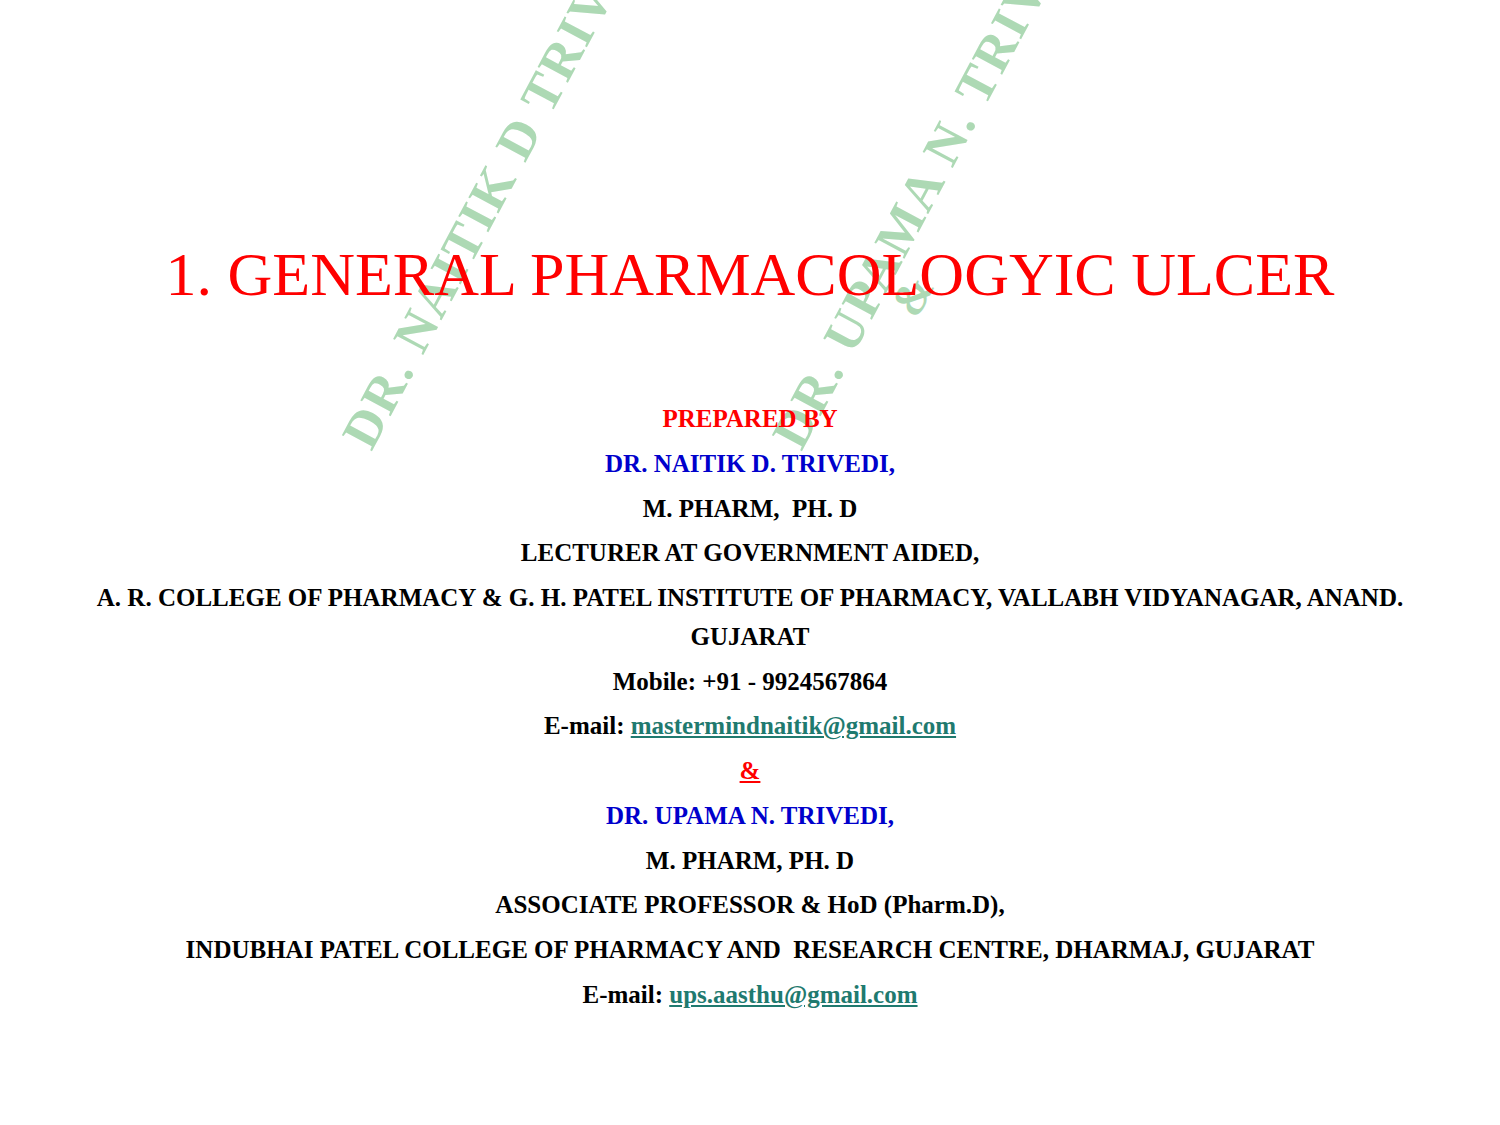DR. NAITIK D TRIVEDI
&
DR. UPAMA N. TRIVEDI
1. GENERAL PHARMACOLOGYIC ULCER
PREPARED BY
DR. NAITIK D. TRIVEDI,
M. PHARM, PH. D
LECTURER AT GOVERNMENT AIDED,
A. R. COLLEGE OF PHARMACY & G. H. PATEL INSTITUTE OF PHARMACY, VALLABH VIDYANAGAR, ANAND. GUJARAT
Mobile: +91 - 9924567864
E-mail: mastermindnaitik@gmail.com
&
DR. UPAMA N. TRIVEDI,
M. PHARM, PH. D
ASSOCIATE PROFESSOR & HoD (Pharm.D),
INDUBHAI PATEL COLLEGE OF PHARMACY AND RESEARCH CENTRE, DHARMAJ, GUJARAT
E-mail: ups.aasthu@gmail.com